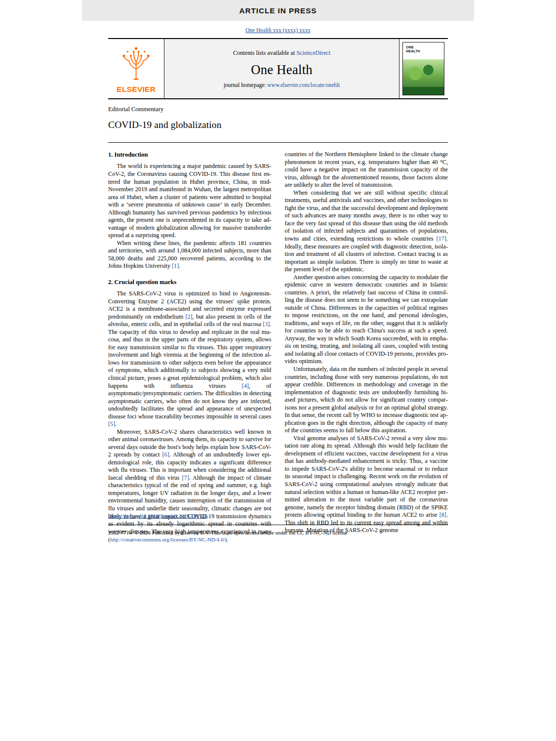ARTICLE IN PRESS
One Health xxx (xxxx) xxxx
ELSEVIER
Contents lists available at ScienceDirect
One Health
journal homepage: www.elsevier.com/locate/onehlt
ONE
HEALTH
Editorial Commentary
COVID-19 and globalization
1. Introduction
The world is experiencing a major pandemic caused by SARS-CoV-2, the Coronavirus causing COVID-19. This disease first entered the human population in Hubei province, China, in mid-November 2019 and manifested in Wuhan, the largest metropolitan area of Hubei, when a cluster of patients were admitted to hospital with a ‘severe pneumonia of unknown cause’ in early December. Although humanity has survived previous pandemics by infectious agents, the present one is unprecedented in its capacity to take advantage of modern globalization allowing for massive transborder spread at a surprising speed.
When writing these lines, the pandemic affects 181 countries and territories, with around 1,084,000 infected subjects, more than 58,000 deaths and 225,000 recovered patients, according to the Johns Hopkins University [1].
2. Crucial question marks
The SARS-CoV-2 virus is optimized to bind to Angiotensin-Converting Enzyme 2 (ACE2) using the viruses' spike protein. ACE2 is a membrane-associated and secreted enzyme expressed predominantly on endothelium [2], but also present in cells of the alveolus, enteric cells, and in epithelial cells of the oral mucosa [3]. The capacity of this virus to develop and replicate in the oral mucosa, and thus in the upper parts of the respiratory system, allows for easy transmission similar to flu viruses. This upper respiratory involvement and high viremia at the beginning of the infection allows for transmission to other subjects even before the appearance of symptoms, which additionally to subjects showing a very mild clinical picture, poses a great epidemiological problem, which also happens with influenza viruses [4], of asymptomatic/presymptomatic carriers. The difficulties in detecting asymptomatic carriers, who often do not know they are infected, undoubtedly facilitates the spread and appearance of unexpected disease foci whose traceability becomes impossible in several cases [5].
Moreover, SARS-CoV-2 shares characteristics well known in other animal coronaviruses. Among them, its capacity to survive for several days outside the host's body helps explain how SARS-CoV-2 spreads by contact [6]. Although of an undoubtedly lower epidemiological role, this capacity indicates a significant difference with flu viruses. This is important when considering the additional faecal shedding of this virus [7]. Although the impact of climate characteristics typical of the end of spring and summer, e.g. high temperatures, longer UV radiation in the longer days, and a lower environmental humidity, causes interruption of the transmission of flu viruses and underlie their seasonality, climatic changes are not likely to have a great impact on COVID-19 transmission dynamics as evident by its already logarithmic spread in countries with warmer climates. The very high temperatures experienced in many countries of the Northern Hemisphere linked to the climate change phenomenon in recent years, e.g. temperatures higher than 40 °C, could have a negative impact on the transmission capacity of the virus, although for the aforementioned reasons, those factors alone are unlikely to alter the level of transmission.
When considering that we are still without specific clinical treatments, useful antivirals and vaccines, and other technologies to fight the virus, and that the successful development and deployment of such advances are many months away, there is no other way to face the very fast spread of this disease than using the old methods of isolation of infected subjects and quarantines of populations, towns and cities, extending restrictions to whole countries [17]. Ideally, these measures are coupled with diagnostic detection, isolation and treatment of all clusters of infection. Contact tracing is as important as simple isolation. There is simply no time to waste at the present level of the epidemic.
Another question arises concerning the capacity to modulate the epidemic curve in western democratic countries and in Islamic countries. A priori, the relatively fast success of China in controlling the disease does not seem to be something we can extrapolate outside of China. Differences in the capacities of political regimes to impose restrictions, on the one hand, and personal ideologies, traditions, and ways of life, on the other, suggest that it is unlikely for countries to be able to reach China's success at such a speed. Anyway, the way in which South Korea succeeded, with its emphasis on testing, treating, and isolating all cases, coupled with testing and isolating all close contacts of COVID-19 persons, provides provides optimism.
Unfortunately, data on the numbers of infected people in several countries, including those with very numerous populations, do not appear credible. Differences in methodology and coverage in the implementation of diagnostic tests are undoubtedly furnishing biased pictures, which do not allow for significant country comparisons nor a present global analysis or for an optimal global strategy. In that sense, the recent call by WHO to increase diagnostic test application goes in the right direction, although the capacity of many of the countries seems to fall below this aspiration.
Viral genome analyses of SARS-CoV-2 reveal a very slow mutation rate along its spread. Although this would help facilitate the development of efficient vaccines, vaccine development for a virus that has antibody-mediated enhancement is tricky. Thus, a vaccine to impede SARS-CoV-2's ability to become seasonal or to reduce its seasonal impact is challenging. Recent work on the evolution of SARS-CoV-2 using computational analyses strongly indicate that natural selection within a human or human-like ACE2 receptor permitted alteration to the most variable part of the coronavirus genome, namely the receptor binding domain (RBD) of the SPIKE protein allowing optimal binding to the human ACE2 to arise [8]. This shift in RBD led to its current easy spread among and within humans. Mutation of the SARS-CoV-2 genome
https://doi.org/10.1016/j.onehlt.2020.100132
2352-7714/ © 2020 Published by Elsevier B.V. This is an open access article under the CC BY-NC-ND license
(http://creativecommons.org/licenses/BY-NC-ND/4.0/).